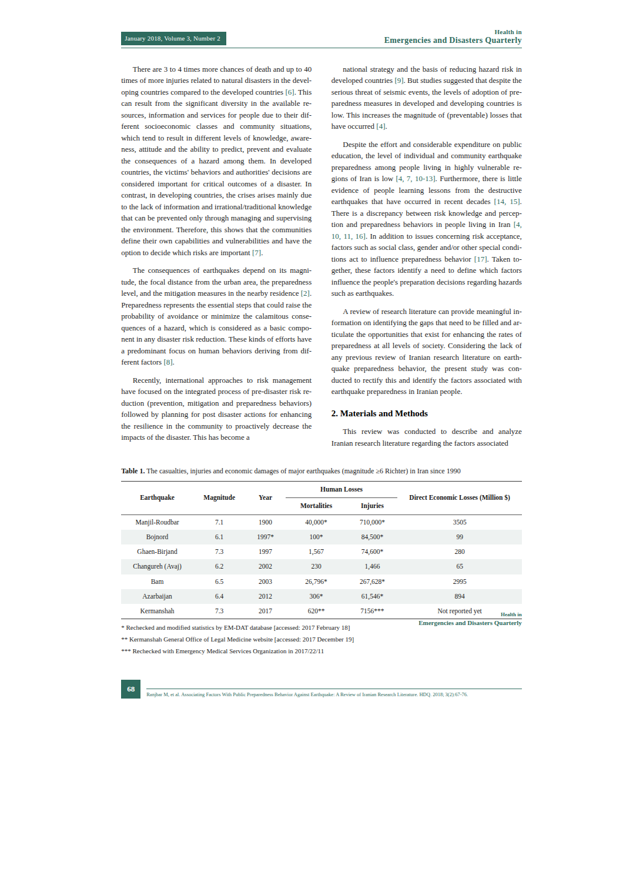January 2018, Volume 3, Number 2
Health in
Emergencies and Disasters Quarterly
There are 3 to 4 times more chances of death and up to 40 times of more injuries related to natural disasters in the developing countries compared to the developed countries [6]. This can result from the significant diversity in the available resources, information and services for people due to their different socioeconomic classes and community situations, which tend to result in different levels of knowledge, awareness, attitude and the ability to predict, prevent and evaluate the consequences of a hazard among them. In developed countries, the victims' behaviors and authorities' decisions are considered important for critical outcomes of a disaster. In contrast, in developing countries, the crises arises mainly due to the lack of information and irrational/traditional knowledge that can be prevented only through managing and supervising the environment. Therefore, this shows that the communities define their own capabilities and vulnerabilities and have the option to decide which risks are important [7].
The consequences of earthquakes depend on its magnitude, the focal distance from the urban area, the preparedness level, and the mitigation measures in the nearby residence [2]. Preparedness represents the essential steps that could raise the probability of avoidance or minimize the calamitous consequences of a hazard, which is considered as a basic component in any disaster risk reduction. These kinds of efforts have a predominant focus on human behaviors deriving from different factors [8].
Recently, international approaches to risk management have focused on the integrated process of pre-disaster risk reduction (prevention, mitigation and preparedness behaviors) followed by planning for post disaster actions for enhancing the resilience in the community to proactively decrease the impacts of the disaster. This has become a
national strategy and the basis of reducing hazard risk in developed countries [9]. But studies suggested that despite the serious threat of seismic events, the levels of adoption of preparedness measures in developed and developing countries is low. This increases the magnitude of (preventable) losses that have occurred [4].
Despite the effort and considerable expenditure on public education, the level of individual and community earthquake preparedness among people living in highly vulnerable regions of Iran is low [4, 7, 10-13]. Furthermore, there is little evidence of people learning lessons from the destructive earthquakes that have occurred in recent decades [14, 15]. There is a discrepancy between risk knowledge and perception and preparedness behaviors in people living in Iran [4, 10, 11, 16]. In addition to issues concerning risk acceptance, factors such as social class, gender and/or other special conditions act to influence preparedness behavior [17]. Taken together, these factors identify a need to define which factors influence the people's preparation decisions regarding hazards such as earthquakes.
A review of research literature can provide meaningful information on identifying the gaps that need to be filled and articulate the opportunities that exist for enhancing the rates of preparedness at all levels of society. Considering the lack of any previous review of Iranian research literature on earthquake preparedness behavior, the present study was conducted to rectify this and identify the factors associated with earthquake preparedness in Iranian people.
2. Materials and Methods
This review was conducted to describe and analyze Iranian research literature regarding the factors associated
Table 1. The casualties, injuries and economic damages of major earthquakes (magnitude ≥6 Richter) in Iran since 1990
| Earthquake | Magnitude | Year | Human Losses | Direct Economic Losses (Million $) |
| --- | --- | --- | --- | --- |
| Mortalities | Injuries |
| Manjil-Roudbar | 7.1 | 1900 | 40,000* | 710,000* | 3505 |
| Bojnord | 6.1 | 1997* | 100* | 84,500* | 99 |
| Ghaen-Birjand | 7.3 | 1997 | 1,567 | 74,600* | 280 |
| Changureh (Avaj) | 6.2 | 2002 | 230 | 1,466 | 65 |
| Bam | 6.5 | 2003 | 26,796* | 267,628* | 2995 |
| Azarbaijan | 6.4 | 2012 | 306* | 61,546* | 894 |
| Kermanshah | 7.3 | 2017 | 620** | 7156*** | Not reported yet |
Health in
Emergencies and Disasters Quarterly
* Rechecked and modified statistics by EM-DAT database [accessed: 2017 February 18]
** Kermanshah General Office of Legal Medicine website [accessed: 2017 December 19]
*** Rechecked with Emergency Medical Services Organization in 2017/22/11
68
Ranjbar M, et al. Associating Factors With Public Preparedness Behavior Against Earthquake: A Review of Iranian Research Literature. HDQ. 2018; 3(2):67-76.